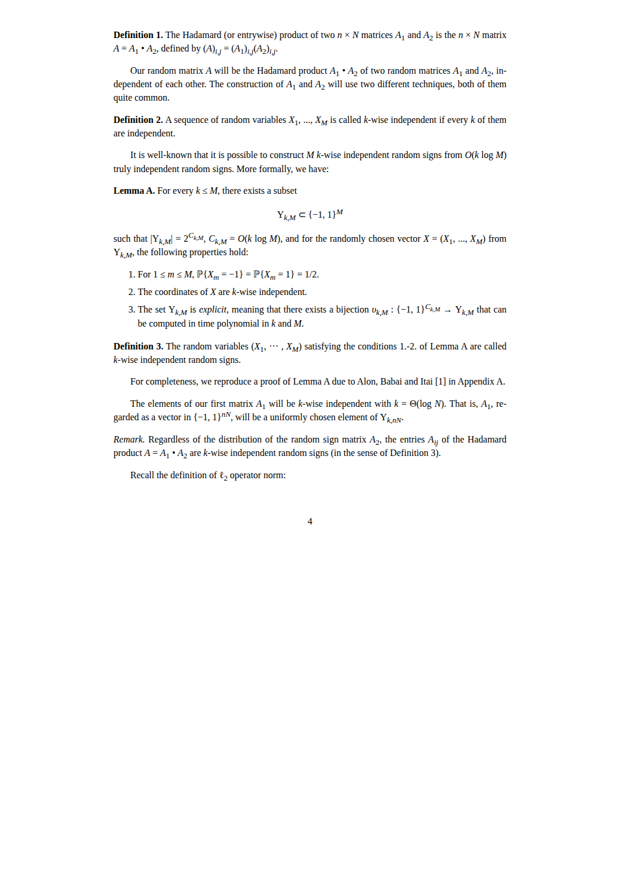Definition 1. The Hadamard (or entrywise) product of two n × N matrices A1 and A2 is the n × N matrix A = A1 • A2, defined by (A)i,j = (A1)i,j(A2)i,j.
Our random matrix A will be the Hadamard product A1 • A2 of two random matrices A1 and A2, independent of each other. The construction of A1 and A2 will use two different techniques, both of them quite common.
Definition 2. A sequence of random variables X1, ..., XM is called k-wise independent if every k of them are independent.
It is well-known that it is possible to construct M k-wise independent random signs from O(k log M) truly independent random signs. More formally, we have:
Lemma A. For every k ≤ M, there exists a subset
Υk,M ⊂ {−1, 1}M
such that |Υk,M| = 2Ck,M, Ck,M = O(k log M), and for the randomly chosen vector X = (X1, ..., XM) from Υk,M, the following properties hold:
For 1 ≤ m ≤ M, ℙ{Xm = −1} = ℙ{Xm = 1} = 1/2.
The coordinates of X are k-wise independent.
The set Υk,M is explicit, meaning that there exists a bijection υk,M : {−1, 1}Ck,M → Υk,M that can be computed in time polynomial in k and M.
Definition 3. The random variables (X1, ··· , XM) satisfying the conditions 1.-2. of Lemma A are called k-wise independent random signs.
For completeness, we reproduce a proof of Lemma A due to Alon, Babai and Itai [1] in Appendix A.
The elements of our first matrix A1 will be k-wise independent with k = Θ(log N). That is, A1, regarded as a vector in {−1, 1}nN, will be a uniformly chosen element of Υk,nN.
Remark. Regardless of the distribution of the random sign matrix A2, the entries Aij of the Hadamard product A = A1 • A2 are k-wise independent random signs (in the sense of Definition 3).
Recall the definition of ℓ2 operator norm:
4